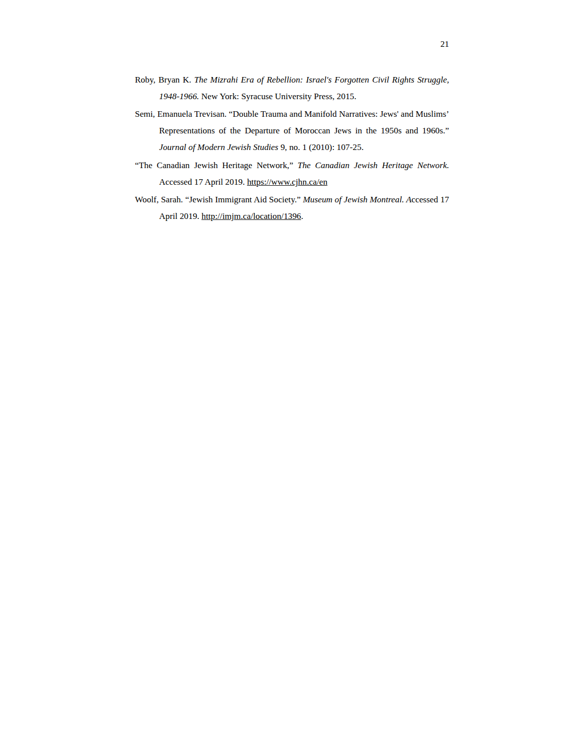21
Roby, Bryan K. The Mizrahi Era of Rebellion: Israel's Forgotten Civil Rights Struggle, 1948-1966. New York: Syracuse University Press, 2015.
Semi, Emanuela Trevisan. “Double Trauma and Manifold Narratives: Jews' and Muslims’ Representations of the Departure of Moroccan Jews in the 1950s and 1960s.” Journal of Modern Jewish Studies 9, no. 1 (2010): 107-25.
“The Canadian Jewish Heritage Network,” The Canadian Jewish Heritage Network. Accessed 17 April 2019. https://www.cjhn.ca/en
Woolf, Sarah. “Jewish Immigrant Aid Society.” Museum of Jewish Montreal. Accessed 17 April 2019. http://imjm.ca/location/1396.